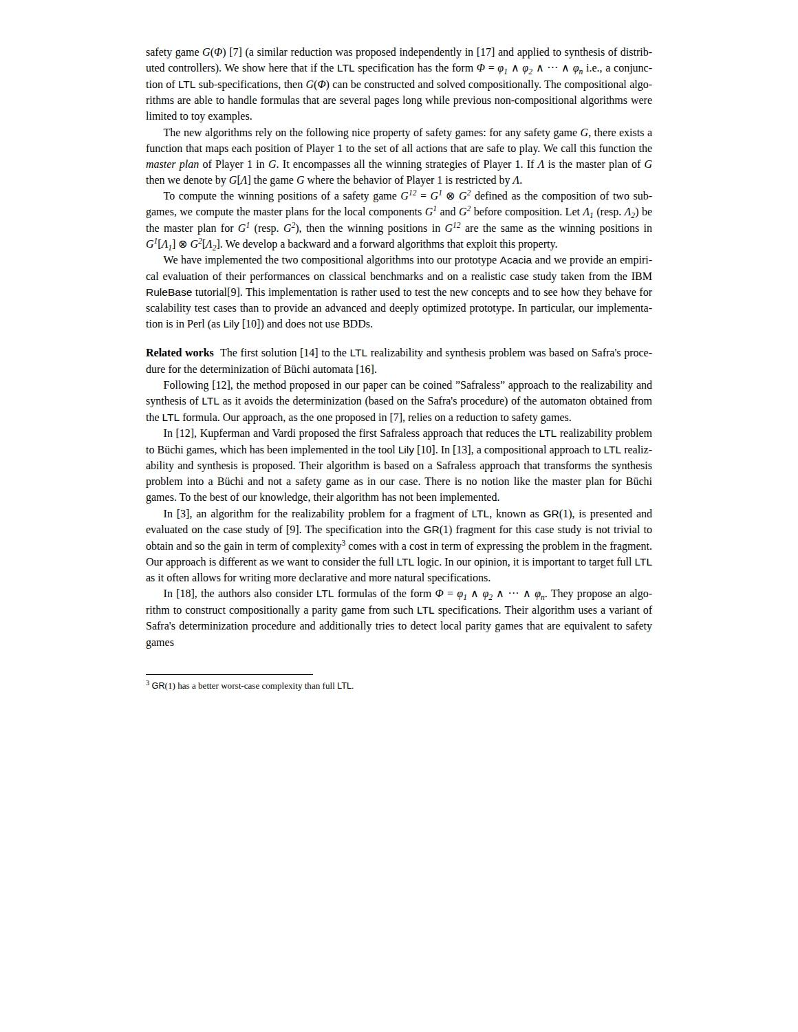safety game G(Φ) [7] (a similar reduction was proposed independently in [17] and applied to synthesis of distributed controllers). We show here that if the LTL specification has the form Φ = φ1 ∧ φ2 ∧ ··· ∧ φn i.e., a conjunction of LTL sub-specifications, then G(Φ) can be constructed and solved compositionally. The compositional algorithms are able to handle formulas that are several pages long while previous non-compositional algorithms were limited to toy examples.
The new algorithms rely on the following nice property of safety games: for any safety game G, there exists a function that maps each position of Player 1 to the set of all actions that are safe to play. We call this function the master plan of Player 1 in G. It encompasses all the winning strategies of Player 1. If Λ is the master plan of G then we denote by G[Λ] the game G where the behavior of Player 1 is restricted by Λ.
To compute the winning positions of a safety game G12 = G1 ⊗ G2 defined as the composition of two sub-games, we compute the master plans for the local components G1 and G2 before composition. Let Λ1 (resp. Λ2) be the master plan for G1 (resp. G2), then the winning positions in G12 are the same as the winning positions in G1[Λ1] ⊗ G2[Λ2]. We develop a backward and a forward algorithms that exploit this property.
We have implemented the two compositional algorithms into our prototype Acacia and we provide an empirical evaluation of their performances on classical benchmarks and on a realistic case study taken from the IBM RuleBase tutorial[9]. This implementation is rather used to test the new concepts and to see how they behave for scalability test cases than to provide an advanced and deeply optimized prototype. In particular, our implementation is in Perl (as Lily [10]) and does not use BDDs.
Related works
The first solution [14] to the LTL realizability and synthesis problem was based on Safra's procedure for the determinization of Büchi automata [16].
Following [12], the method proposed in our paper can be coined ”Safraless” approach to the realizability and synthesis of LTL as it avoids the determinization (based on the Safra's procedure) of the automaton obtained from the LTL formula. Our approach, as the one proposed in [7], relies on a reduction to safety games.
In [12], Kupferman and Vardi proposed the first Safraless approach that reduces the LTL realizability problem to Büchi games, which has been implemented in the tool Lily [10]. In [13], a compositional approach to LTL realizability and synthesis is proposed. Their algorithm is based on a Safraless approach that transforms the synthesis problem into a Büchi and not a safety game as in our case. There is no notion like the master plan for Büchi games. To the best of our knowledge, their algorithm has not been implemented.
In [3], an algorithm for the realizability problem for a fragment of LTL, known as GR(1), is presented and evaluated on the case study of [9]. The specification into the GR(1) fragment for this case study is not trivial to obtain and so the gain in term of complexity3 comes with a cost in term of expressing the problem in the fragment. Our approach is different as we want to consider the full LTL logic. In our opinion, it is important to target full LTL as it often allows for writing more declarative and more natural specifications.
In [18], the authors also consider LTL formulas of the form Φ = φ1 ∧ φ2 ∧ ··· ∧ φn. They propose an algorithm to construct compositionally a parity game from such LTL specifications. Their algorithm uses a variant of Safra's determinization procedure and additionally tries to detect local parity games that are equivalent to safety games
3 GR(1) has a better worst-case complexity than full LTL.